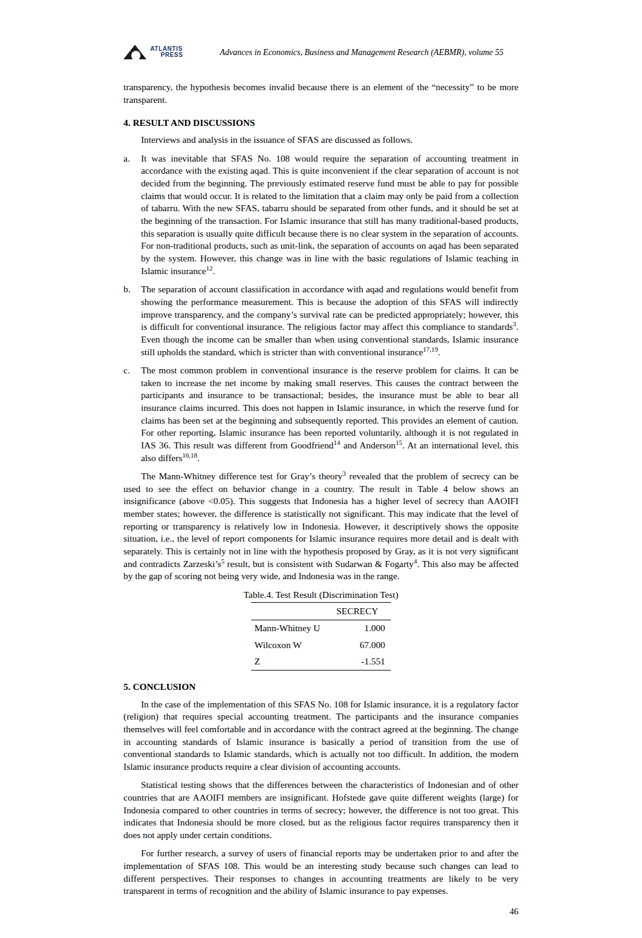ATLANTIS PRESS
Advances in Economics, Business and Management Research (AEBMR), volume 55
transparency, the hypothesis becomes invalid because there is an element of the “necessity” to be more transparent.
4. RESULT AND DISCUSSIONS
Interviews and analysis in the issuance of SFAS are discussed as follows.
It was inevitable that SFAS No. 108 would require the separation of accounting treatment in accordance with the existing aqad. This is quite inconvenient if the clear separation of account is not decided from the beginning. The previously estimated reserve fund must be able to pay for possible claims that would occur. It is related to the limitation that a claim may only be paid from a collection of tabarru. With the new SFAS, tabarru should be separated from other funds, and it should be set at the beginning of the transaction. For Islamic insurance that still has many traditional-based products, this separation is usually quite difficult because there is no clear system in the separation of accounts. For non-traditional products, such as unit-link, the separation of accounts on aqad has been separated by the system. However, this change was in line with the basic regulations of Islamic teaching in Islamic insurance12.
The separation of account classification in accordance with aqad and regulations would benefit from showing the performance measurement. This is because the adoption of this SFAS will indirectly improve transparency, and the company’s survival rate can be predicted appropriately; however, this is difficult for conventional insurance. The religious factor may affect this compliance to standards3. Even though the income can be smaller than when using conventional standards, Islamic insurance still upholds the standard, which is stricter than with conventional insurance17,19.
The most common problem in conventional insurance is the reserve problem for claims. It can be taken to increase the net income by making small reserves. This causes the contract between the participants and insurance to be transactional; besides, the insurance must be able to bear all insurance claims incurred. This does not happen in Islamic insurance, in which the reserve fund for claims has been set at the beginning and subsequently reported. This provides an element of caution. For other reporting, Islamic insurance has been reported voluntarily, although it is not regulated in IAS 36. This result was different from Goodfriend14 and Anderson15. At an international level, this also differs16,18.
The Mann-Whitney difference test for Gray’s theory3 revealed that the problem of secrecy can be used to see the effect on behavior change in a country. The result in Table 4 below shows an insignificance (above <0.05). This suggests that Indonesia has a higher level of secrecy than AAOIFI member states; however, the difference is statistically not significant. This may indicate that the level of reporting or transparency is relatively low in Indonesia. However, it descriptively shows the opposite situation, i.e., the level of report components for Islamic insurance requires more detail and is dealt with separately. This is certainly not in line with the hypothesis proposed by Gray, as it is not very significant and contradicts Zarzeski’s5 result, but is consistent with Sudarwan & Fogarty4. This also may be affected by the gap of scoring not being very wide, and Indonesia was in the range.
Table.4. Test Result (Discrimination Test)
| | SECRECY |
| --- | --- |
| Mann-Whitney U | 1.000 |
| Wilcoxon W | 67.000 |
| Z | -1.551 |
5. CONCLUSION
In the case of the implementation of this SFAS No. 108 for Islamic insurance, it is a regulatory factor (religion) that requires special accounting treatment. The participants and the insurance companies themselves will feel comfortable and in accordance with the contract agreed at the beginning. The change in accounting standards of Islamic insurance is basically a period of transition from the use of conventional standards to Islamic standards, which is actually not too difficult. In addition, the modern Islamic insurance products require a clear division of accounting accounts.
Statistical testing shows that the differences between the characteristics of Indonesian and of other countries that are AAOIFI members are insignificant. Hofstede gave quite different weights (large) for Indonesia compared to other countries in terms of secrecy; however, the difference is not too great. This indicates that Indonesia should be more closed, but as the religious factor requires transparency then it does not apply under certain conditions.
For further research, a survey of users of financial reports may be undertaken prior to and after the implementation of SFAS 108. This would be an interesting study because such changes can lead to different perspectives. Their responses to changes in accounting treatments are likely to be very transparent in terms of recognition and the ability of Islamic insurance to pay expenses.
46